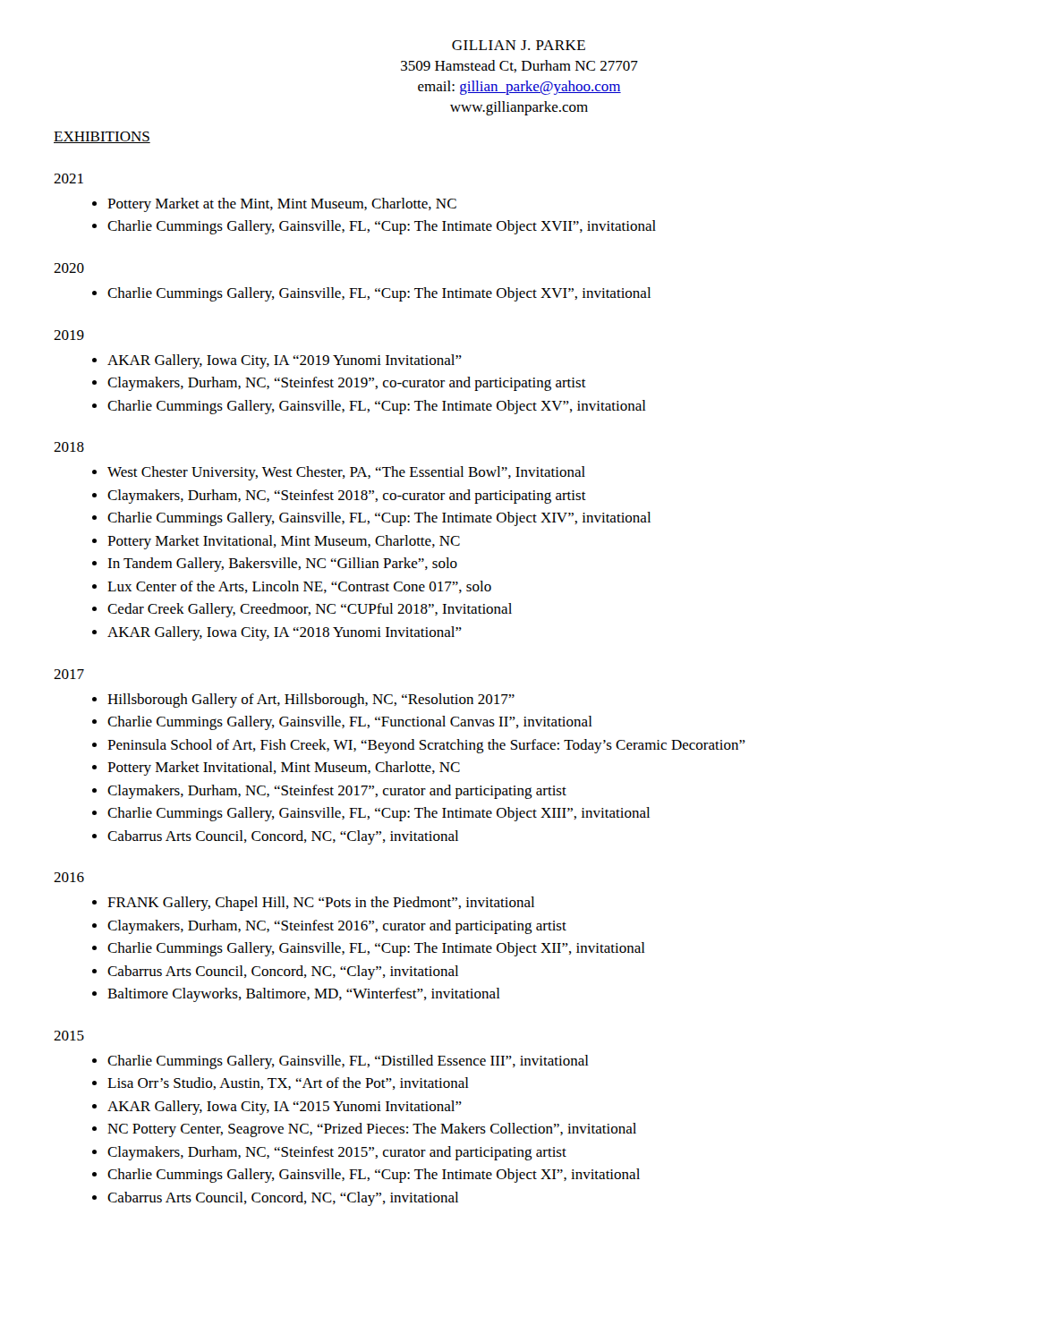GILLIAN J. PARKE
3509 Hamstead Ct, Durham NC 27707
email: gillian_parke@yahoo.com
www.gillianparke.com
EXHIBITIONS
2021
Pottery Market at the Mint, Mint Museum, Charlotte, NC
Charlie Cummings Gallery, Gainsville, FL, “Cup: The Intimate Object XVII”, invitational
2020
Charlie Cummings Gallery, Gainsville, FL, “Cup: The Intimate Object XVI”, invitational
2019
AKAR Gallery, Iowa City, IA “2019 Yunomi Invitational”
Claymakers, Durham, NC, “Steinfest 2019”, co-curator and participating artist
Charlie Cummings Gallery, Gainsville, FL, “Cup: The Intimate Object XV”, invitational
2018
West Chester University, West Chester, PA, “The Essential Bowl”, Invitational
Claymakers, Durham, NC, “Steinfest 2018”, co-curator and participating artist
Charlie Cummings Gallery, Gainsville, FL, “Cup: The Intimate Object XIV”, invitational
Pottery Market Invitational, Mint Museum, Charlotte, NC
In Tandem Gallery, Bakersville, NC “Gillian Parke”, solo
Lux Center of the Arts, Lincoln NE, “Contrast Cone 017”, solo
Cedar Creek Gallery, Creedmoor, NC “CUPful 2018”, Invitational
AKAR Gallery, Iowa City, IA “2018 Yunomi Invitational”
2017
Hillsborough Gallery of Art, Hillsborough, NC, “Resolution 2017”
Charlie Cummings Gallery, Gainsville, FL, “Functional Canvas II”, invitational
Peninsula School of Art, Fish Creek, WI, “Beyond Scratching the Surface: Today’s Ceramic Decoration”
Pottery Market Invitational, Mint Museum, Charlotte, NC
Claymakers, Durham, NC, “Steinfest 2017”, curator and participating artist
Charlie Cummings Gallery, Gainsville, FL, “Cup: The Intimate Object XIII”, invitational
Cabarrus Arts Council, Concord, NC, “Clay”, invitational
2016
FRANK Gallery, Chapel Hill, NC “Pots in the Piedmont”, invitational
Claymakers, Durham, NC, “Steinfest 2016”, curator and participating artist
Charlie Cummings Gallery, Gainsville, FL, “Cup: The Intimate Object XII”, invitational
Cabarrus Arts Council, Concord, NC, “Clay”, invitational
Baltimore Clayworks, Baltimore, MD, “Winterfest”, invitational
2015
Charlie Cummings Gallery, Gainsville, FL, “Distilled Essence III”, invitational
Lisa Orr’s Studio, Austin, TX, “Art of the Pot”, invitational
AKAR Gallery, Iowa City, IA “2015 Yunomi Invitational”
NC Pottery Center, Seagrove NC, “Prized Pieces: The Makers Collection”, invitational
Claymakers, Durham, NC, “Steinfest 2015”, curator and participating artist
Charlie Cummings Gallery, Gainsville, FL, “Cup: The Intimate Object XI”, invitational
Cabarrus Arts Council, Concord, NC, “Clay”, invitational